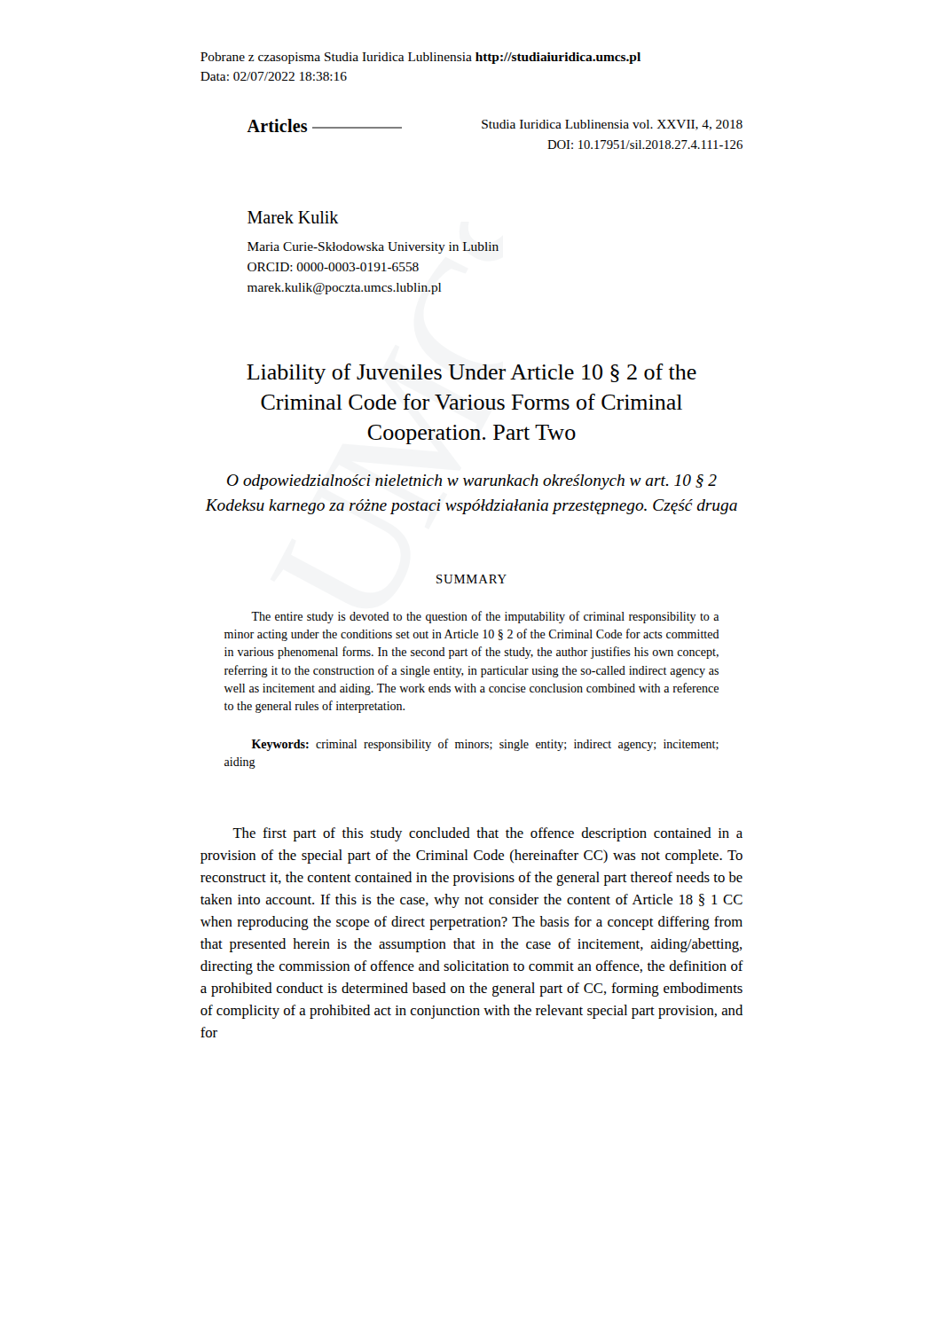UMCS
Pobrane z czasopisma Studia Iuridica Lublinensia http://studiaiuridica.umcs.pl
Data: 02/07/2022 18:38:16
Articles
Studia Iuridica Lublinensia vol. XXVII, 4, 2018
DOI: 10.17951/sil.2018.27.4.111-126
Marek Kulik
Maria Curie-Skłodowska University in Lublin
ORCID: 0000-0003-0191-6558
marek.kulik@poczta.umcs.lublin.pl
Liability of Juveniles Under Article 10 § 2 of the Criminal Code for Various Forms of Criminal Cooperation. Part Two
O odpowiedzialności nieletnich w warunkach określonych w art. 10 § 2 Kodeksu karnego za różne postaci współdziałania przestępnego. Część druga
SUMMARY
The entire study is devoted to the question of the imputability of criminal responsibility to a minor acting under the conditions set out in Article 10 § 2 of the Criminal Code for acts committed in various phenomenal forms. In the second part of the study, the author justifies his own concept, referring it to the construction of a single entity, in particular using the so-called indirect agency as well as incitement and aiding. The work ends with a concise conclusion combined with a reference to the general rules of interpretation.
Keywords: criminal responsibility of minors; single entity; indirect agency; incitement; aiding
The first part of this study concluded that the offence description contained in a provision of the special part of the Criminal Code (hereinafter CC) was not complete. To reconstruct it, the content contained in the provisions of the general part thereof needs to be taken into account. If this is the case, why not consider the content of Article 18 § 1 CC when reproducing the scope of direct perpetration? The basis for a concept differing from that presented herein is the assumption that in the case of incitement, aiding/abetting, directing the commission of offence and solicitation to commit an offence, the definition of a prohibited conduct is determined based on the general part of CC, forming embodiments of complicity of a prohibited act in conjunction with the relevant special part provision, and for